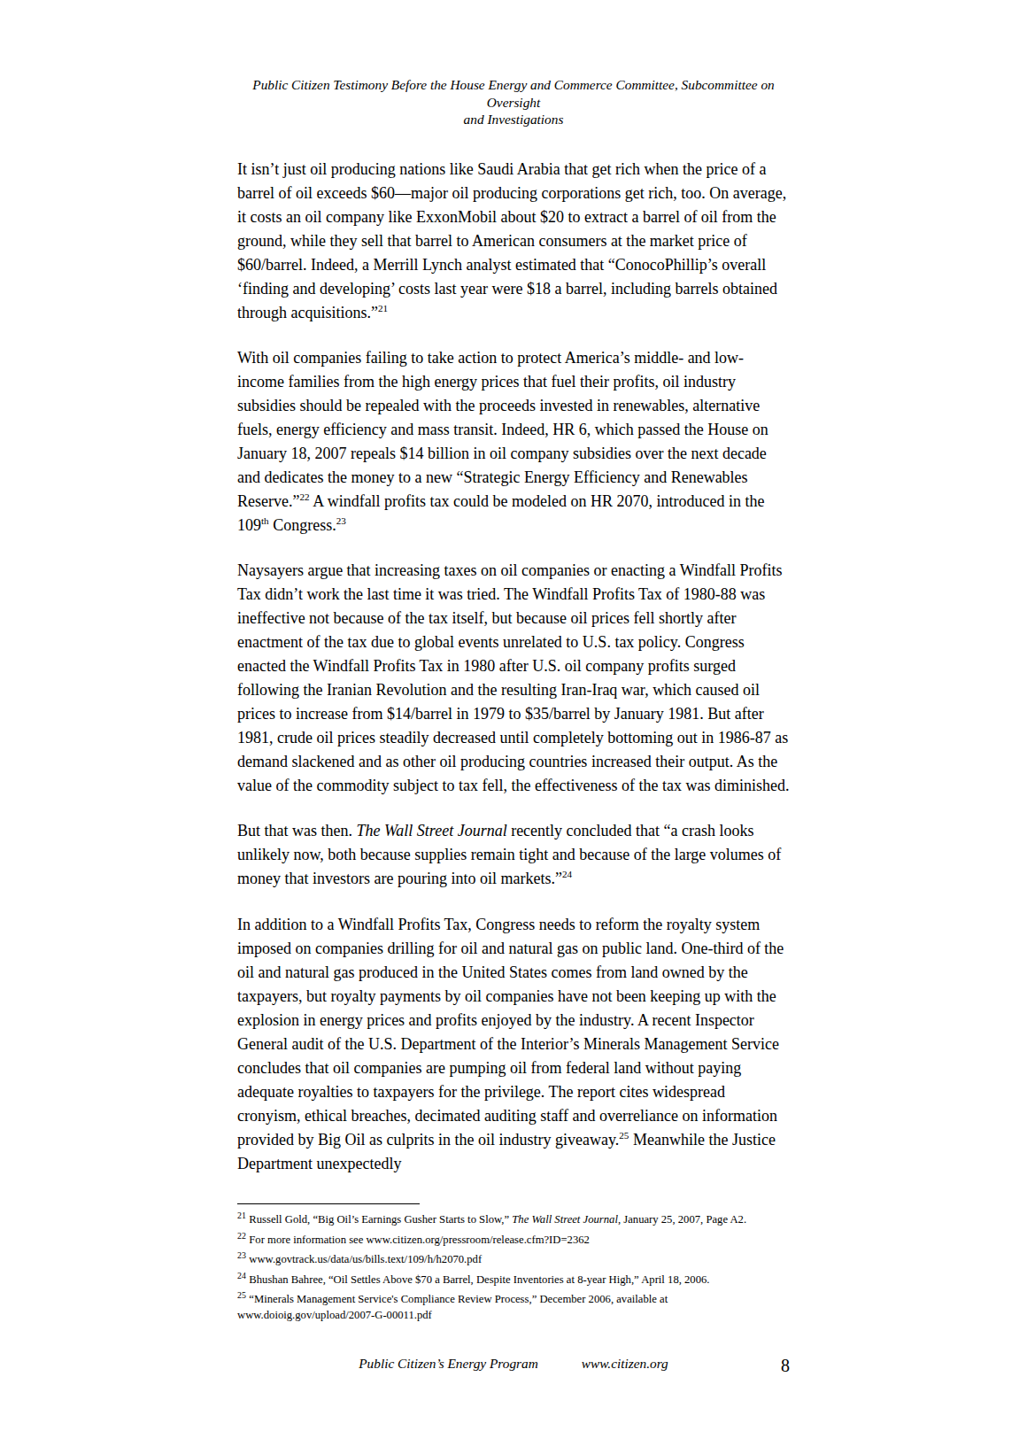Public Citizen Testimony Before the House Energy and Commerce Committee, Subcommittee on Oversight
and Investigations
It isn’t just oil producing nations like Saudi Arabia that get rich when the price of a barrel of oil exceeds $60—major oil producing corporations get rich, too. On average, it costs an oil company like ExxonMobil about $20 to extract a barrel of oil from the ground, while they sell that barrel to American consumers at the market price of $60/barrel. Indeed, a Merrill Lynch analyst estimated that “ConocoPhillip’s overall ‘finding and developing’ costs last year were $18 a barrel, including barrels obtained through acquisitions.”21
With oil companies failing to take action to protect America’s middle- and low-income families from the high energy prices that fuel their profits, oil industry subsidies should be repealed with the proceeds invested in renewables, alternative fuels, energy efficiency and mass transit. Indeed, HR 6, which passed the House on January 18, 2007 repeals $14 billion in oil company subsidies over the next decade and dedicates the money to a new “Strategic Energy Efficiency and Renewables Reserve.”22 A windfall profits tax could be modeled on HR 2070, introduced in the 109th Congress.23
Naysayers argue that increasing taxes on oil companies or enacting a Windfall Profits Tax didn’t work the last time it was tried. The Windfall Profits Tax of 1980-88 was ineffective not because of the tax itself, but because oil prices fell shortly after enactment of the tax due to global events unrelated to U.S. tax policy. Congress enacted the Windfall Profits Tax in 1980 after U.S. oil company profits surged following the Iranian Revolution and the resulting Iran-Iraq war, which caused oil prices to increase from $14/barrel in 1979 to $35/barrel by January 1981. But after 1981, crude oil prices steadily decreased until completely bottoming out in 1986-87 as demand slackened and as other oil producing countries increased their output. As the value of the commodity subject to tax fell, the effectiveness of the tax was diminished.
But that was then. The Wall Street Journal recently concluded that “a crash looks unlikely now, both because supplies remain tight and because of the large volumes of money that investors are pouring into oil markets.”24
In addition to a Windfall Profits Tax, Congress needs to reform the royalty system imposed on companies drilling for oil and natural gas on public land. One-third of the oil and natural gas produced in the United States comes from land owned by the taxpayers, but royalty payments by oil companies have not been keeping up with the explosion in energy prices and profits enjoyed by the industry. A recent Inspector General audit of the U.S. Department of the Interior’s Minerals Management Service concludes that oil companies are pumping oil from federal land without paying adequate royalties to taxpayers for the privilege. The report cites widespread cronyism, ethical breaches, decimated auditing staff and overreliance on information provided by Big Oil as culprits in the oil industry giveaway.25 Meanwhile the Justice Department unexpectedly
21 Russell Gold, “Big Oil’s Earnings Gusher Starts to Slow,” The Wall Street Journal, January 25, 2007, Page A2.
22 For more information see www.citizen.org/pressroom/release.cfm?ID=2362
23www.govtrack.us/data/us/bills.text/109/h/h2070.pdf
24 Bhushan Bahree, “Oil Settles Above $70 a Barrel, Despite Inventories at 8-year High,” April 18, 2006.
25“Minerals Management Service's Compliance Review Process,” December 2006, available at
www.doioig.gov/upload/2007-G-00011.pdf
Public Citizen’s Energy Program www.citizen.org 8